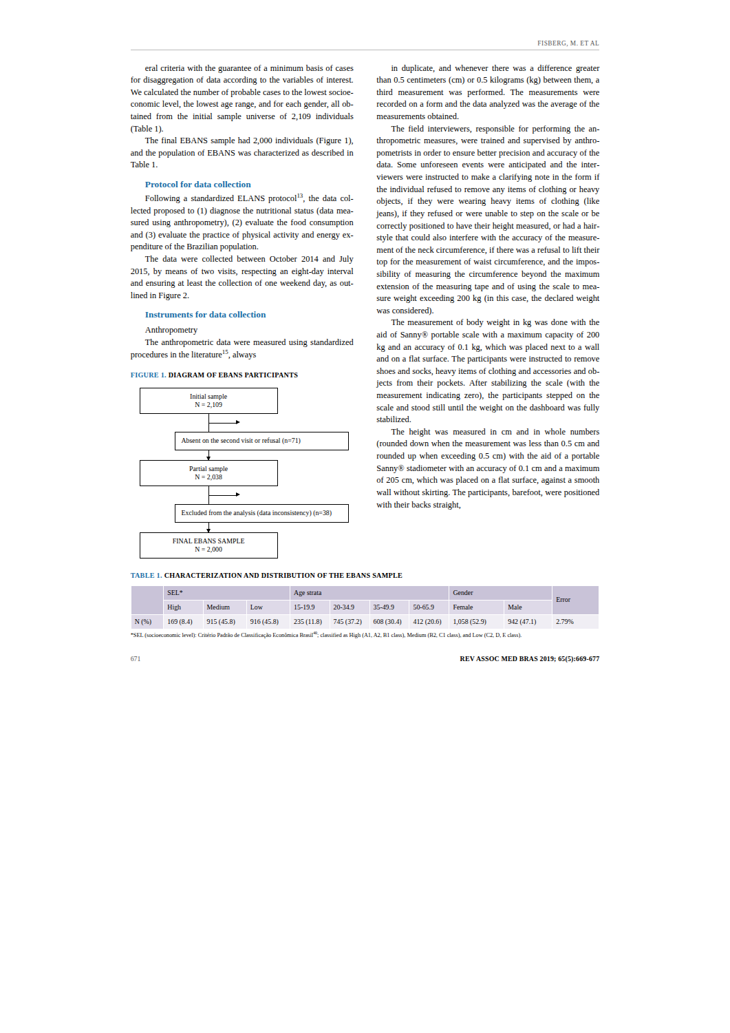FISBERG, M. ET AL
eral criteria with the guarantee of a minimum basis of cases for disaggregation of data according to the variables of interest. We calculated the number of probable cases to the lowest socioeconomic level, the lowest age range, and for each gender, all obtained from the initial sample universe of 2,109 individuals (Table 1).
The final EBANS sample had 2,000 individuals (Figure 1), and the population of EBANS was characterized as described in Table 1.
Protocol for data collection
Following a standardized ELANS protocol13, the data collected proposed to (1) diagnose the nutritional status (data measured using anthropometry), (2) evaluate the food consumption and (3) evaluate the practice of physical activity and energy expenditure of the Brazilian population.
The data were collected between October 2014 and July 2015, by means of two visits, respecting an eight-day interval and ensuring at least the collection of one weekend day, as outlined in Figure 2.
Instruments for data collection
Anthropometry
The anthropometric data were measured using standardized procedures in the literature15, always
FIGURE 1. DIAGRAM OF EBANS PARTICIPANTS
Initial sample
N = 2,109
Absent on the second visit or refusal (n=71)
Partial sample
N = 2,038
Excluded from the analysis (data inconsistency) (n=38)
FINAL EBANS SAMPLE
N = 2,000
in duplicate, and whenever there was a difference greater than 0.5 centimeters (cm) or 0.5 kilograms (kg) between them, a third measurement was performed. The measurements were recorded on a form and the data analyzed was the average of the measurements obtained.
The field interviewers, responsible for performing the anthropometric measures, were trained and supervised by anthropometrists in order to ensure better precision and accuracy of the data. Some unforeseen events were anticipated and the interviewers were instructed to make a clarifying note in the form if the individual refused to remove any items of clothing or heavy objects, if they were wearing heavy items of clothing (like jeans), if they refused or were unable to step on the scale or be correctly positioned to have their height measured, or had a hairstyle that could also interfere with the accuracy of the measurement of the neck circumference, if there was a refusal to lift their top for the measurement of waist circumference, and the impossibility of measuring the circumference beyond the maximum extension of the measuring tape and of using the scale to measure weight exceeding 200 kg (in this case, the declared weight was considered).
The measurement of body weight in kg was done with the aid of Sanny® portable scale with a maximum capacity of 200 kg and an accuracy of 0.1 kg, which was placed next to a wall and on a flat surface. The participants were instructed to remove shoes and socks, heavy items of clothing and accessories and objects from their pockets. After stabilizing the scale (with the measurement indicating zero), the participants stepped on the scale and stood still until the weight on the dashboard was fully stabilized.
The height was measured in cm and in whole numbers (rounded down when the measurement was less than 0.5 cm and rounded up when exceeding 0.5 cm) with the aid of a portable Sanny® stadiometer with an accuracy of 0.1 cm and a maximum of 205 cm, which was placed on a flat surface, against a smooth wall without skirting. The participants, barefoot, were positioned with their backs straight,
TABLE 1. CHARACTERIZATION AND DISTRIBUTION OF THE EBANS SAMPLE
| | SEL* | Age strata | Gender | Error |
| --- | --- | --- | --- | --- |
| High | Medium | Low | 15-19.9 | 20-34.9 | 35-49.9 | 50-65.9 | Female | Male |
| N (%) | 169 (8.4) | 915 (45.8) | 916 (45.8) | 235 (11.8) | 745 (37.2) | 608 (30.4) | 412 (20.6) | 1,058 (52.9) | 942 (47.1) | 2.79% |
*SEL (socioeconomic level): Critério Padrão de Classificação Econômica Brasil40; classified as High (A1, A2, B1 class), Medium (B2, C1 class), and Low (C2, D, E class).
671
REV ASSOC MED BRAS 2019; 65(5):669-677